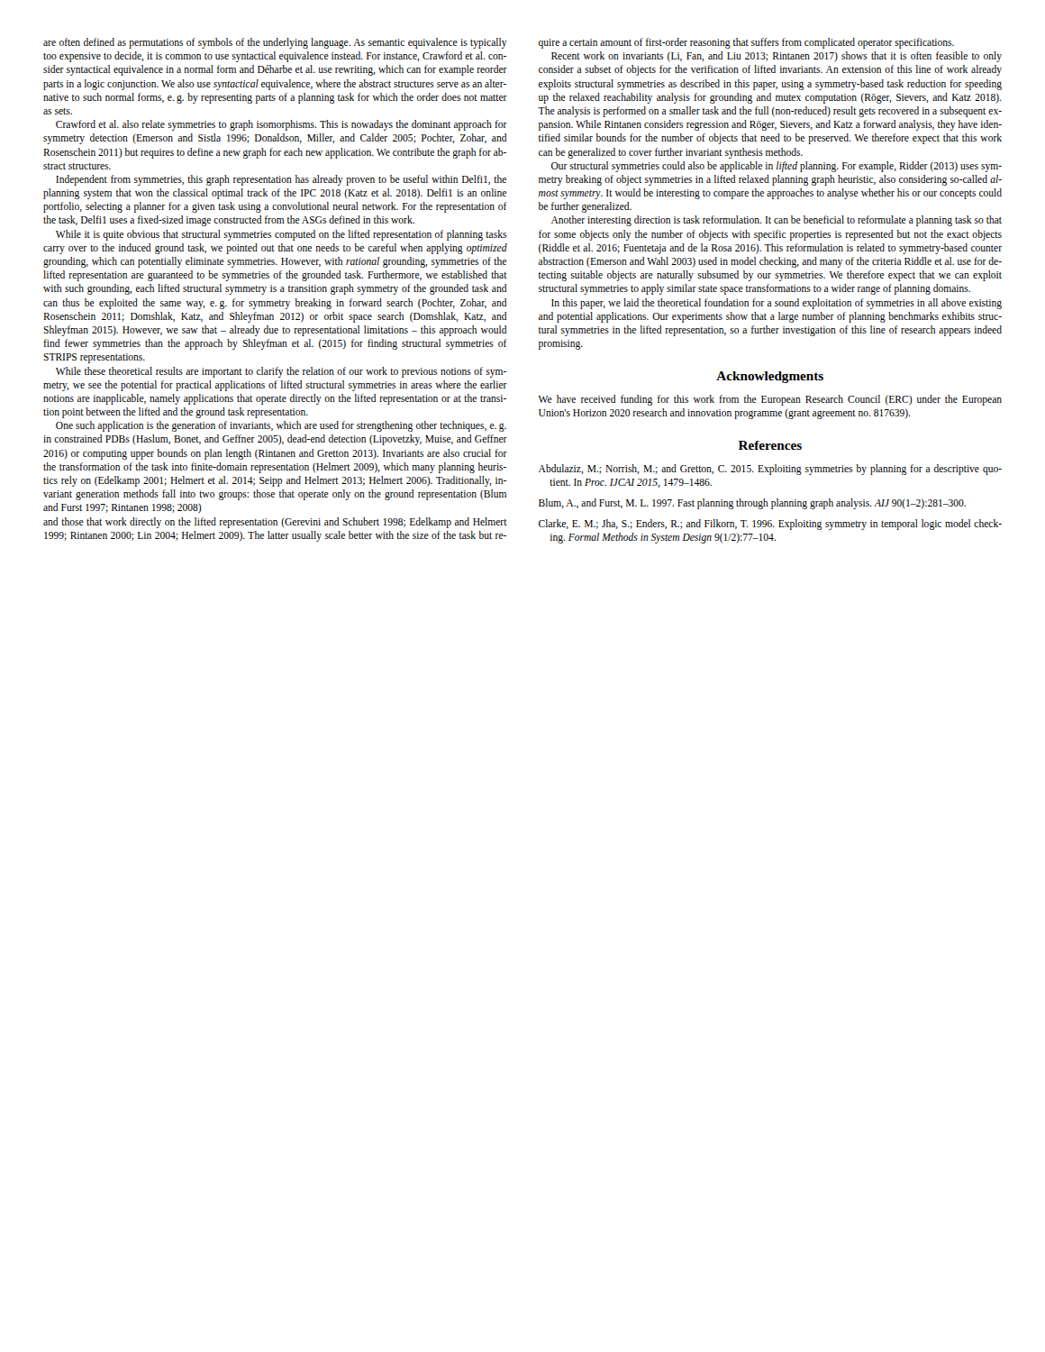are often defined as permutations of symbols of the underlying language. As semantic equivalence is typically too expensive to decide, it is common to use syntactical equivalence instead. For instance, Crawford et al. consider syntactical equivalence in a normal form and Déharbe et al. use rewriting, which can for example reorder parts in a logic conjunction. We also use syntactical equivalence, where the abstract structures serve as an alternative to such normal forms, e. g. by representing parts of a planning task for which the order does not matter as sets.
Crawford et al. also relate symmetries to graph isomorphisms. This is nowadays the dominant approach for symmetry detection (Emerson and Sistla 1996; Donaldson, Miller, and Calder 2005; Pochter, Zohar, and Rosenschein 2011) but requires to define a new graph for each new application. We contribute the graph for abstract structures.
Independent from symmetries, this graph representation has already proven to be useful within Delfi1, the planning system that won the classical optimal track of the IPC 2018 (Katz et al. 2018). Delfi1 is an online portfolio, selecting a planner for a given task using a convolutional neural network. For the representation of the task, Delfi1 uses a fixed-sized image constructed from the ASGs defined in this work.
While it is quite obvious that structural symmetries computed on the lifted representation of planning tasks carry over to the induced ground task, we pointed out that one needs to be careful when applying optimized grounding, which can potentially eliminate symmetries. However, with rational grounding, symmetries of the lifted representation are guaranteed to be symmetries of the grounded task. Furthermore, we established that with such grounding, each lifted structural symmetry is a transition graph symmetry of the grounded task and can thus be exploited the same way, e. g. for symmetry breaking in forward search (Pochter, Zohar, and Rosenschein 2011; Domshlak, Katz, and Shleyfman 2012) or orbit space search (Domshlak, Katz, and Shleyfman 2015). However, we saw that – already due to representational limitations – this approach would find fewer symmetries than the approach by Shleyfman et al. (2015) for finding structural symmetries of STRIPS representations.
While these theoretical results are important to clarify the relation of our work to previous notions of symmetry, we see the potential for practical applications of lifted structural symmetries in areas where the earlier notions are inapplicable, namely applications that operate directly on the lifted representation or at the transition point between the lifted and the ground task representation.
One such application is the generation of invariants, which are used for strengthening other techniques, e. g. in constrained PDBs (Haslum, Bonet, and Geffner 2005), dead-end detection (Lipovetzky, Muise, and Geffner 2016) or computing upper bounds on plan length (Rintanen and Gretton 2013). Invariants are also crucial for the transformation of the task into finite-domain representation (Helmert 2009), which many planning heuristics rely on (Edelkamp 2001; Helmert et al. 2014; Seipp and Helmert 2013; Helmert 2006). Traditionally, invariant generation methods fall into two groups: those that operate only on the ground representation (Blum and Furst 1997; Rintanen 1998; 2008)
and those that work directly on the lifted representation (Gerevini and Schubert 1998; Edelkamp and Helmert 1999; Rintanen 2000; Lin 2004; Helmert 2009). The latter usually scale better with the size of the task but require a certain amount of first-order reasoning that suffers from complicated operator specifications.
Recent work on invariants (Li, Fan, and Liu 2013; Rintanen 2017) shows that it is often feasible to only consider a subset of objects for the verification of lifted invariants. An extension of this line of work already exploits structural symmetries as described in this paper, using a symmetry-based task reduction for speeding up the relaxed reachability analysis for grounding and mutex computation (Röger, Sievers, and Katz 2018). The analysis is performed on a smaller task and the full (non-reduced) result gets recovered in a subsequent expansion. While Rintanen considers regression and Röger, Sievers, and Katz a forward analysis, they have identified similar bounds for the number of objects that need to be preserved. We therefore expect that this work can be generalized to cover further invariant synthesis methods.
Our structural symmetries could also be applicable in lifted planning. For example, Ridder (2013) uses symmetry breaking of object symmetries in a lifted relaxed planning graph heuristic, also considering so-called almost symmetry. It would be interesting to compare the approaches to analyse whether his or our concepts could be further generalized.
Another interesting direction is task reformulation. It can be beneficial to reformulate a planning task so that for some objects only the number of objects with specific properties is represented but not the exact objects (Riddle et al. 2016; Fuentetaja and de la Rosa 2016). This reformulation is related to symmetry-based counter abstraction (Emerson and Wahl 2003) used in model checking, and many of the criteria Riddle et al. use for detecting suitable objects are naturally subsumed by our symmetries. We therefore expect that we can exploit structural symmetries to apply similar state space transformations to a wider range of planning domains.
In this paper, we laid the theoretical foundation for a sound exploitation of symmetries in all above existing and potential applications. Our experiments show that a large number of planning benchmarks exhibits structural symmetries in the lifted representation, so a further investigation of this line of research appears indeed promising.
Acknowledgments
We have received funding for this work from the European Research Council (ERC) under the European Union's Horizon 2020 research and innovation programme (grant agreement no. 817639).
References
Abdulaziz, M.; Norrish, M.; and Gretton, C. 2015. Exploiting symmetries by planning for a descriptive quotient. In Proc. IJCAI 2015, 1479–1486.
Blum, A., and Furst, M. L. 1997. Fast planning through planning graph analysis. AIJ 90(1–2):281–300.
Clarke, E. M.; Jha, S.; Enders, R.; and Filkorn, T. 1996. Exploiting symmetry in temporal logic model checking. Formal Methods in System Design 9(1/2):77–104.